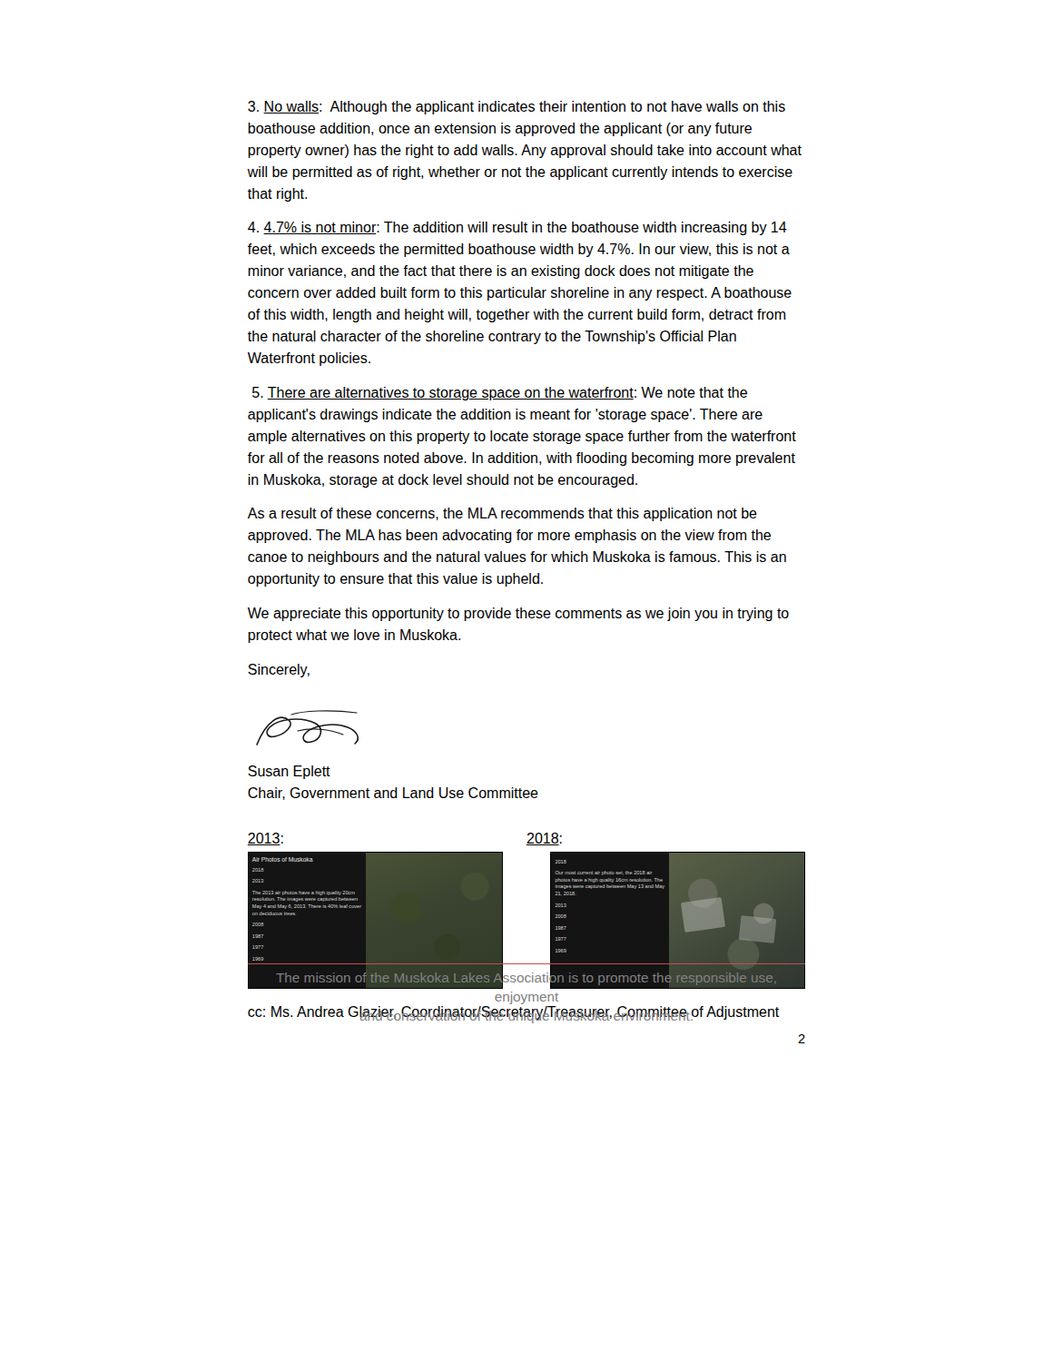3. No walls: Although the applicant indicates their intention to not have walls on this boathouse addition, once an extension is approved the applicant (or any future property owner) has the right to add walls. Any approval should take into account what will be permitted as of right, whether or not the applicant currently intends to exercise that right.
4. 4.7% is not minor: The addition will result in the boathouse width increasing by 14 feet, which exceeds the permitted boathouse width by 4.7%. In our view, this is not a minor variance, and the fact that there is an existing dock does not mitigate the concern over added built form to this particular shoreline in any respect. A boathouse of this width, length and height will, together with the current build form, detract from the natural character of the shoreline contrary to the Township's Official Plan Waterfront policies.
5. There are alternatives to storage space on the waterfront: We note that the applicant's drawings indicate the addition is meant for 'storage space'. There are ample alternatives on this property to locate storage space further from the waterfront for all of the reasons noted above. In addition, with flooding becoming more prevalent in Muskoka, storage at dock level should not be encouraged.
As a result of these concerns, the MLA recommends that this application not be approved. The MLA has been advocating for more emphasis on the view from the canoe to neighbours and the natural values for which Muskoka is famous. This is an opportunity to ensure that this value is upheld.
We appreciate this opportunity to provide these comments as we join you in trying to protect what we love in Muskoka.
Sincerely,
Susan Eplett
Chair, Government and Land Use Committee
2013:
2018:
Air Photos of Muskoka
2018
2013
The 2013 air photos have a high quality 20cm resolution. The images were captured between May 4 and May 6, 2013. There is 40% leaf cover on deciduous trees.
2008
1987
1977
1969
2018
Our most current air photo set, the 2018 air photos have a high quality 16cm resolution. The images were captured between May 13 and May 21, 2018.
2013
2008
1987
1977
1969
cc: Ms. Andrea Glazier, Coordinator/Secretary/Treasurer, Committee of Adjustment
The mission of the Muskoka Lakes Association is to promote the responsible use, enjoyment
and conservation of the unique Muskoka environment.
2